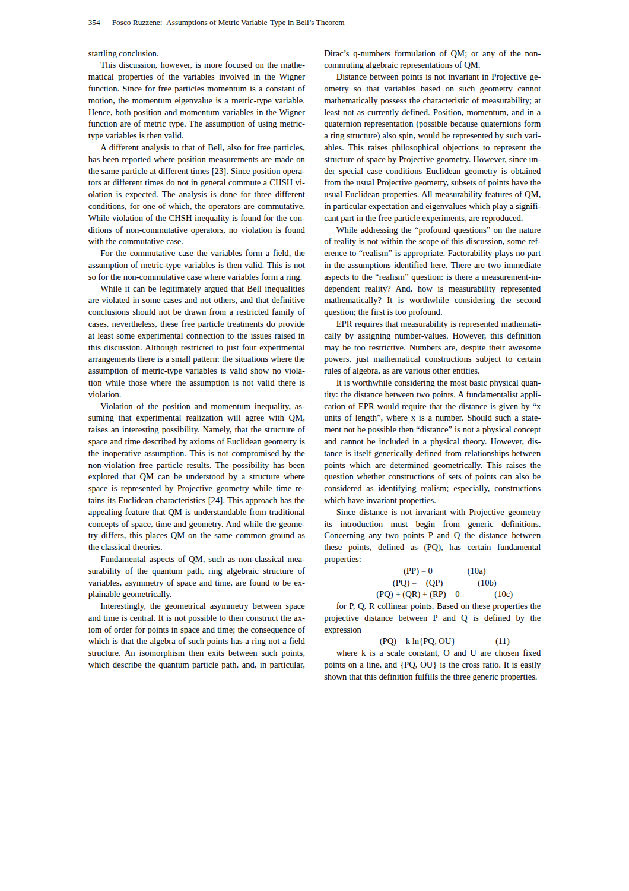354 Fosco Ruzzene: Assumptions of Metric Variable-Type in Bell’s Theorem
startling conclusion.
This discussion, however, is more focused on the mathematical properties of the variables involved in the Wigner function. Since for free particles momentum is a constant of motion, the momentum eigenvalue is a metric-type variable. Hence, both position and momentum variables in the Wigner function are of metric type. The assumption of using metric-type variables is then valid.
A different analysis to that of Bell, also for free particles, has been reported where position measurements are made on the same particle at different times [23]. Since position operators at different times do not in general commute a CHSH violation is expected. The analysis is done for three different conditions, for one of which, the operators are commutative. While violation of the CHSH inequality is found for the conditions of non-commutative operators, no violation is found with the commutative case.
For the commutative case the variables form a field, the assumption of metric-type variables is then valid. This is not so for the non-commutative case where variables form a ring.
While it can be legitimately argued that Bell inequalities are violated in some cases and not others, and that definitive conclusions should not be drawn from a restricted family of cases, nevertheless, these free particle treatments do provide at least some experimental connection to the issues raised in this discussion. Although restricted to just four experimental arrangements there is a small pattern: the situations where the assumption of metric-type variables is valid show no violation while those where the assumption is not valid there is violation.
Violation of the position and momentum inequality, assuming that experimental realization will agree with QM, raises an interesting possibility. Namely, that the structure of space and time described by axioms of Euclidean geometry is the inoperative assumption. This is not compromised by the non-violation free particle results. The possibility has been explored that QM can be understood by a structure where space is represented by Projective geometry while time retains its Euclidean characteristics [24]. This approach has the appealing feature that QM is understandable from traditional concepts of space, time and geometry. And while the geometry differs, this places QM on the same common ground as the classical theories.
Fundamental aspects of QM, such as non-classical measurability of the quantum path, ring algebraic structure of variables, asymmetry of space and time, are found to be explainable geometrically.
Interestingly, the geometrical asymmetry between space and time is central. It is not possible to then construct the axiom of order for points in space and time; the consequence of which is that the algebra of such points has a ring not a field structure. An isomorphism then exits between such points, which describe the quantum particle path, and, in particular, Dirac’s q-numbers formulation of QM; or any of the non-commuting algebraic representations of QM.
Distance between points is not invariant in Projective geometry so that variables based on such geometry cannot mathematically possess the characteristic of measurability; at least not as currently defined. Position, momentum, and in a quaternion representation (possible because quaternions form a ring structure) also spin, would be represented by such variables. This raises philosophical objections to represent the structure of space by Projective geometry. However, since under special case conditions Euclidean geometry is obtained from the usual Projective geometry, subsets of points have the usual Euclidean properties. All measurability features of QM, in particular expectation and eigenvalues which play a significant part in the free particle experiments, are reproduced.
While addressing the “profound questions” on the nature of reality is not within the scope of this discussion, some reference to “realism” is appropriate. Factorability plays no part in the assumptions identified here. There are two immediate aspects to the “realism” question: is there a measurement-independent reality? And, how is measurability represented mathematically? It is worthwhile considering the second question; the first is too profound.
EPR requires that measurability is represented mathematically by assigning number-values. However, this definition may be too restrictive. Numbers are, despite their awesome powers, just mathematical constructions subject to certain rules of algebra, as are various other entities.
It is worthwhile considering the most basic physical quantity: the distance between two points. A fundamentalist application of EPR would require that the distance is given by “x units of length”, where x is a number. Should such a statement not be possible then “distance” is not a physical concept and cannot be included in a physical theory. However, distance is itself generically defined from relationships between points which are determined geometrically. This raises the question whether constructions of sets of points can also be considered as identifying realism; especially, constructions which have invariant properties.
Since distance is not invariant with Projective geometry its introduction must begin from generic definitions. Concerning any two points P and Q the distance between these points, defined as (PQ), has certain fundamental properties:
(PP) = 0(10a)
(PQ) = − (QP)(10b)
(PQ) + (QR) + (RP) = 0(10c)
for P, Q, R collinear points. Based on these properties the projective distance between P and Q is defined by the expression
(PQ) = k ln{PQ, OU}(11)
where k is a scale constant, O and U are chosen fixed points on a line, and {PQ, OU} is the cross ratio. It is easily shown that this definition fulfills the three generic properties.